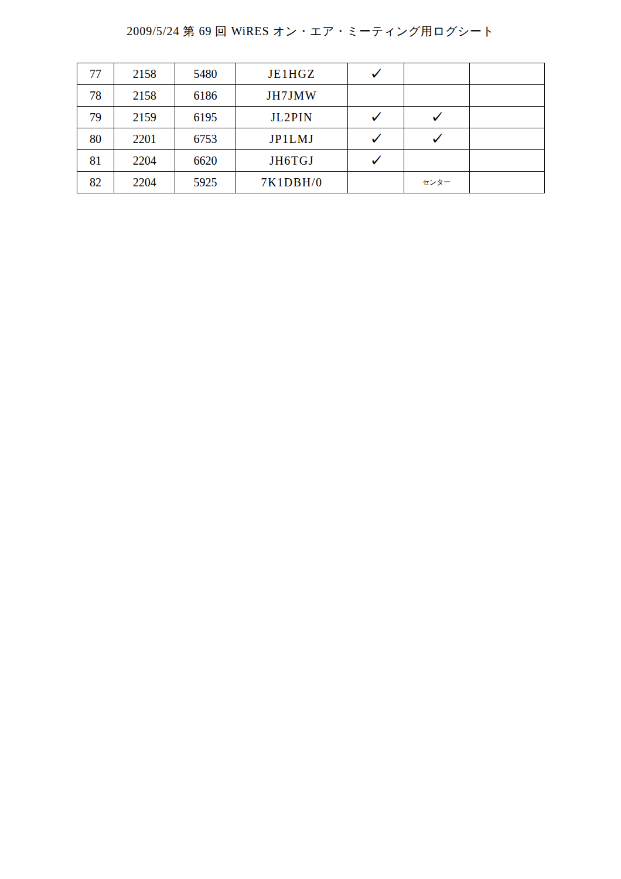2009/5/24 第 69 回 WiRES オン・エア・ミーティング用ログシート
| 77 | 2158 | 5480 | JE1HGZ | ✓ | | |
| 78 | 2158 | 6186 | JH7JMW | | | |
| 79 | 2159 | 6195 | JL2PIN | ✓ | ✓ | |
| 80 | 2201 | 6753 | JP1LMJ | ✓ | ✓ | |
| 81 | 2204 | 6620 | JH6TGJ | ✓ | | |
| 82 | 2204 | 5925 | 7K1DBH/0 | | センター | |